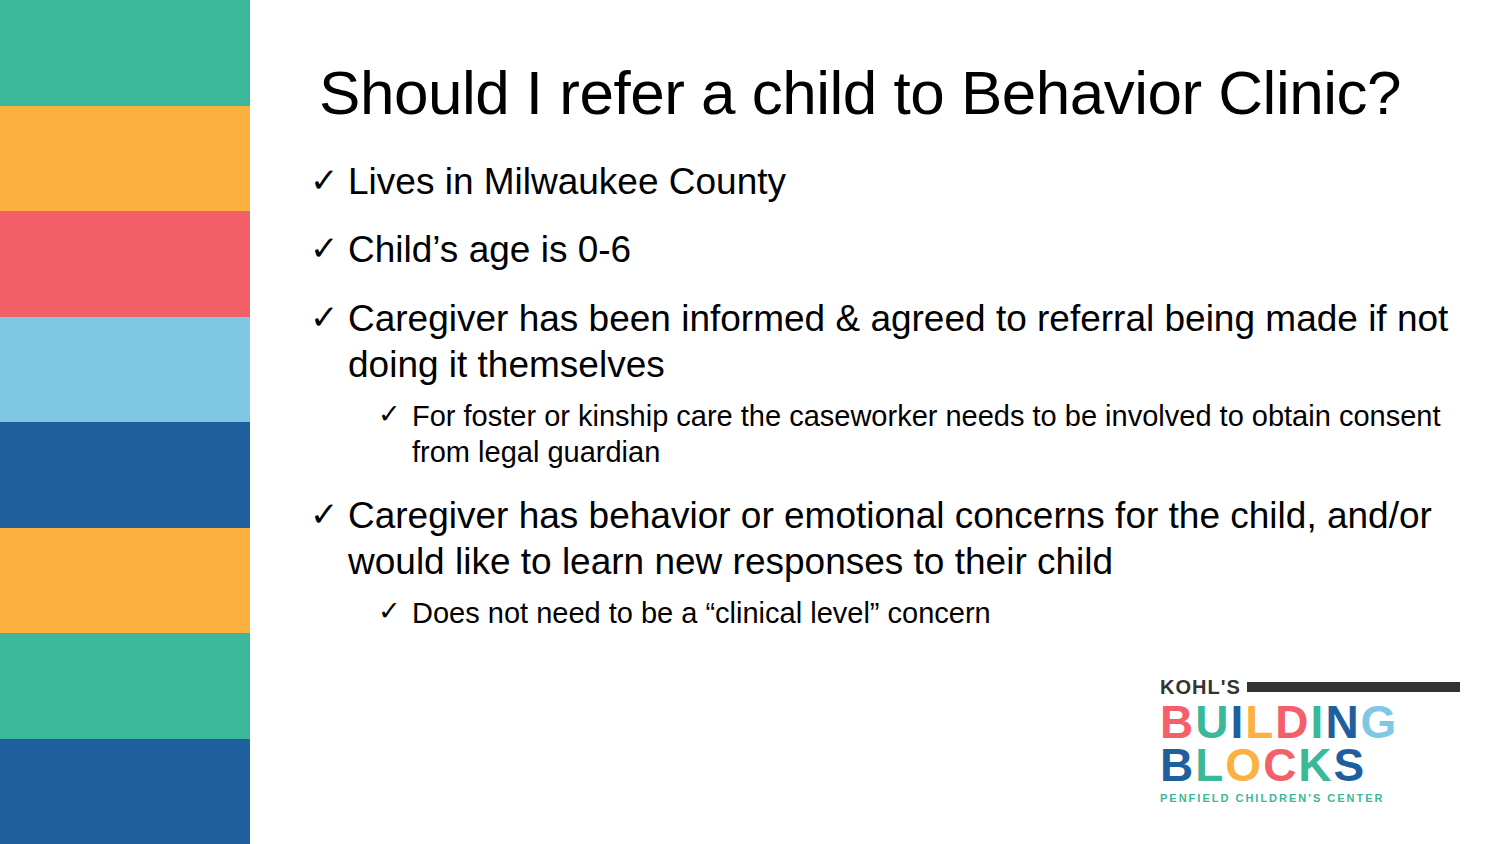Should I refer a child to Behavior Clinic?
Lives in Milwaukee County
Child’s age is 0-6
Caregiver has been informed & agreed to referral being made if not doing it themselves
For foster or kinship care the caseworker needs to be involved to obtain consent from legal guardian
Caregiver has behavior or emotional concerns for the child, and/or would like to learn new responses to their child
Does not need to be a “clinical level” concern
KOHL'S
BUILDING
BLOCKS
PENFIELD CHILDREN'S CENTER